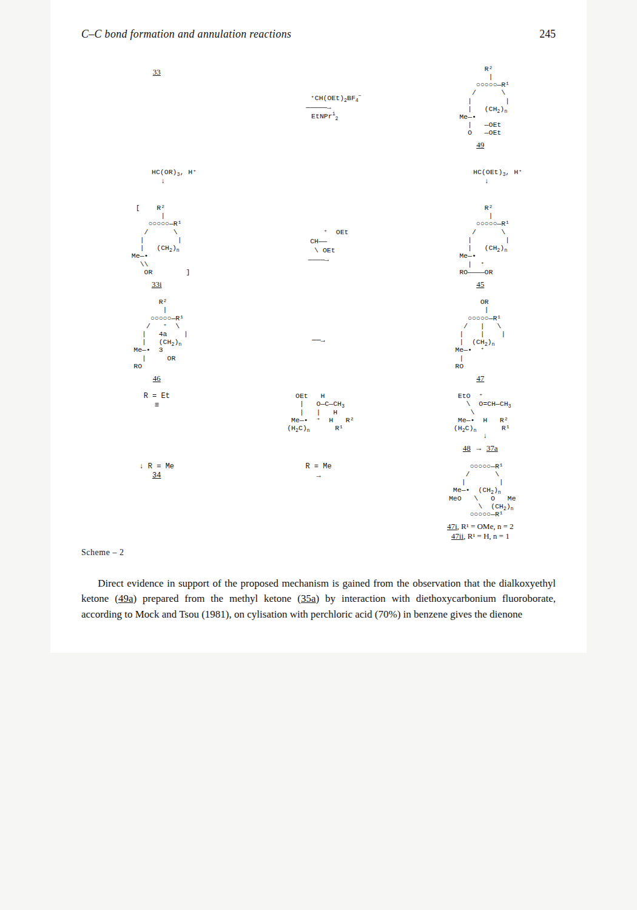C–C bond formation and annulation reactions 245
Scheme 2: a reaction scheme showing conversion of compound 33 into compounds 49, 33i, 45, 46, 47, 48, 34, 37a, and the dimeric products 47i and 47ii. Reagents shown include diethoxycarbonium fluoroborate with ethyldiisopropylamine, and triethyl orthoformate or trialkyl orthoformate with acid.
33
⁺CH(OEt)2BF4− —————→ EtNPri2
R² | ○○○○○—R¹ / \ | | | (CH2)n Me—• | —OEt O —OEt
49
HC(OR)3, H⁺ ↓
HC(OEt)3, H⁺ ↓
[ R² | ○○○○○—R¹ / \ | | | (CH2)n Me—• \\ OR ]
33i
⁺ OEt CH—— \ OEt ————→
R² | ○○○○○—R¹ / \ | | | (CH2)n Me—• | ⁺ RO————OR
45
R² | ○○○○○—R¹ / ⁺ \ | 4a | | (CH2)n Me—• 3 | OR RO
46
——→
OR | ○○○○○—R¹ / | \ | | | | (CH2)n Me—• ⁺ | RO
47
R = Et ≡
OEt H | O—C—CH3 | | H Me—• ⁺ H R² (H2C)n R¹
EtO ⁺ \ O=CH—CH3 \ Me—• H R² (H2C)n R¹ ↓
48 → 37a
↓ R = Me 34
R = Me →
○○○○○—R¹ / \ | | Me—• (CH2)n MeO \ O Me \ (CH2)n ○○○○○—R¹
47i, R¹ = OMe, n = 2
47ii, R¹ = H, n = 1
Scheme – 2
Direct evidence in support of the proposed mechanism is gained from the observation that the dialkoxyethyl ketone (49a) prepared from the methyl ketone (35a) by interaction with diethoxycarbonium fluoroborate, according to Mock and Tsou (1981), on cylisation with perchloric acid (70%) in benzene gives the dienone